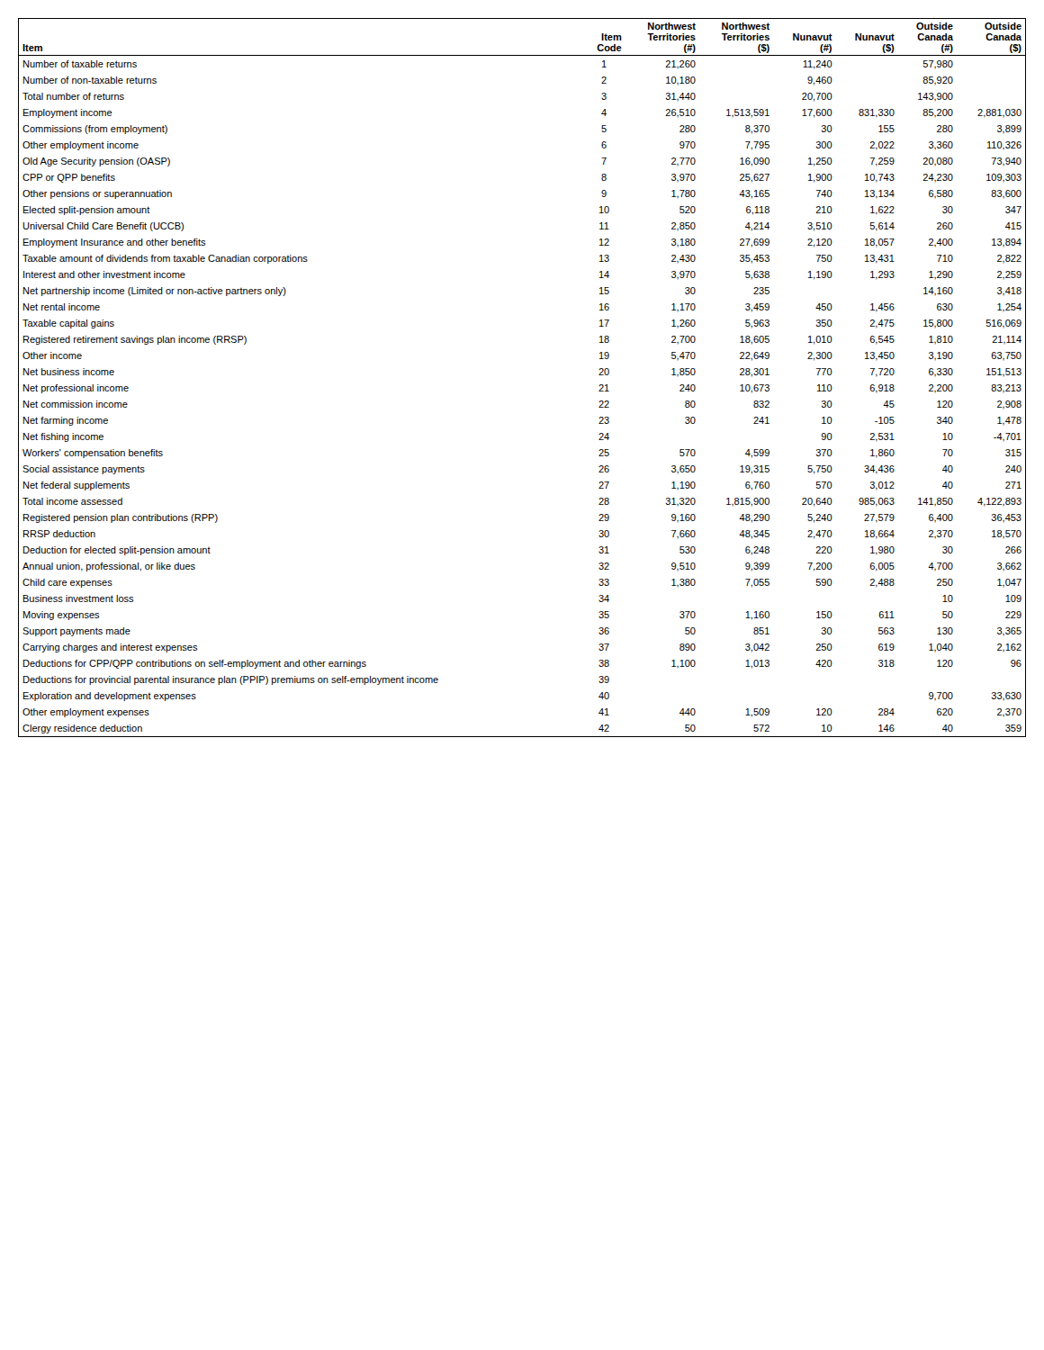| Item | Item Code | Northwest Territories (#) | Northwest Territories ($) | Nunavut (#) | Nunavut ($) | Outside Canada (#) | Outside Canada ($) |
| --- | --- | --- | --- | --- | --- | --- | --- |
| Number of taxable returns | 1 | 21,260 | | 11,240 | | 57,980 | |
| Number of non-taxable returns | 2 | 10,180 | | 9,460 | | 85,920 | |
| Total number of returns | 3 | 31,440 | | 20,700 | | 143,900 | |
| Employment income | 4 | 26,510 | 1,513,591 | 17,600 | 831,330 | 85,200 | 2,881,030 |
| Commissions (from employment) | 5 | 280 | 8,370 | 30 | 155 | 280 | 3,899 |
| Other employment income | 6 | 970 | 7,795 | 300 | 2,022 | 3,360 | 110,326 |
| Old Age Security pension (OASP) | 7 | 2,770 | 16,090 | 1,250 | 7,259 | 20,080 | 73,940 |
| CPP or QPP benefits | 8 | 3,970 | 25,627 | 1,900 | 10,743 | 24,230 | 109,303 |
| Other pensions or superannuation | 9 | 1,780 | 43,165 | 740 | 13,134 | 6,580 | 83,600 |
| Elected split-pension amount | 10 | 520 | 6,118 | 210 | 1,622 | 30 | 347 |
| Universal Child Care Benefit (UCCB) | 11 | 2,850 | 4,214 | 3,510 | 5,614 | 260 | 415 |
| Employment Insurance and other benefits | 12 | 3,180 | 27,699 | 2,120 | 18,057 | 2,400 | 13,894 |
| Taxable amount of dividends from taxable Canadian corporations | 13 | 2,430 | 35,453 | 750 | 13,431 | 710 | 2,822 |
| Interest and other investment income | 14 | 3,970 | 5,638 | 1,190 | 1,293 | 1,290 | 2,259 |
| Net partnership income (Limited or non-active partners only) | 15 | 30 | 235 | | | 14,160 | 3,418 |
| Net rental income | 16 | 1,170 | 3,459 | 450 | 1,456 | 630 | 1,254 |
| Taxable capital gains | 17 | 1,260 | 5,963 | 350 | 2,475 | 15,800 | 516,069 |
| Registered retirement savings plan income (RRSP) | 18 | 2,700 | 18,605 | 1,010 | 6,545 | 1,810 | 21,114 |
| Other income | 19 | 5,470 | 22,649 | 2,300 | 13,450 | 3,190 | 63,750 |
| Net business income | 20 | 1,850 | 28,301 | 770 | 7,720 | 6,330 | 151,513 |
| Net professional income | 21 | 240 | 10,673 | 110 | 6,918 | 2,200 | 83,213 |
| Net commission income | 22 | 80 | 832 | 30 | 45 | 120 | 2,908 |
| Net farming income | 23 | 30 | 241 | 10 | -105 | 340 | 1,478 |
| Net fishing income | 24 | | | 90 | 2,531 | 10 | -4,701 |
| Workers' compensation benefits | 25 | 570 | 4,599 | 370 | 1,860 | 70 | 315 |
| Social assistance payments | 26 | 3,650 | 19,315 | 5,750 | 34,436 | 40 | 240 |
| Net federal supplements | 27 | 1,190 | 6,760 | 570 | 3,012 | 40 | 271 |
| Total income assessed | 28 | 31,320 | 1,815,900 | 20,640 | 985,063 | 141,850 | 4,122,893 |
| Registered pension plan contributions (RPP) | 29 | 9,160 | 48,290 | 5,240 | 27,579 | 6,400 | 36,453 |
| RRSP deduction | 30 | 7,660 | 48,345 | 2,470 | 18,664 | 2,370 | 18,570 |
| Deduction for elected split-pension amount | 31 | 530 | 6,248 | 220 | 1,980 | 30 | 266 |
| Annual union, professional, or like dues | 32 | 9,510 | 9,399 | 7,200 | 6,005 | 4,700 | 3,662 |
| Child care expenses | 33 | 1,380 | 7,055 | 590 | 2,488 | 250 | 1,047 |
| Business investment loss | 34 | | | | | 10 | 109 |
| Moving expenses | 35 | 370 | 1,160 | 150 | 611 | 50 | 229 |
| Support payments made | 36 | 50 | 851 | 30 | 563 | 130 | 3,365 |
| Carrying charges and interest expenses | 37 | 890 | 3,042 | 250 | 619 | 1,040 | 2,162 |
| Deductions for CPP/QPP contributions on self-employment and other earnings | 38 | 1,100 | 1,013 | 420 | 318 | 120 | 96 |
| Deductions for provincial parental insurance plan (PPIP) premiums on self-employment income | 39 | | | | | | |
| Exploration and development expenses | 40 | | | | | 9,700 | 33,630 |
| Other employment expenses | 41 | 440 | 1,509 | 120 | 284 | 620 | 2,370 |
| Clergy residence deduction | 42 | 50 | 572 | 10 | 146 | 40 | 359 |